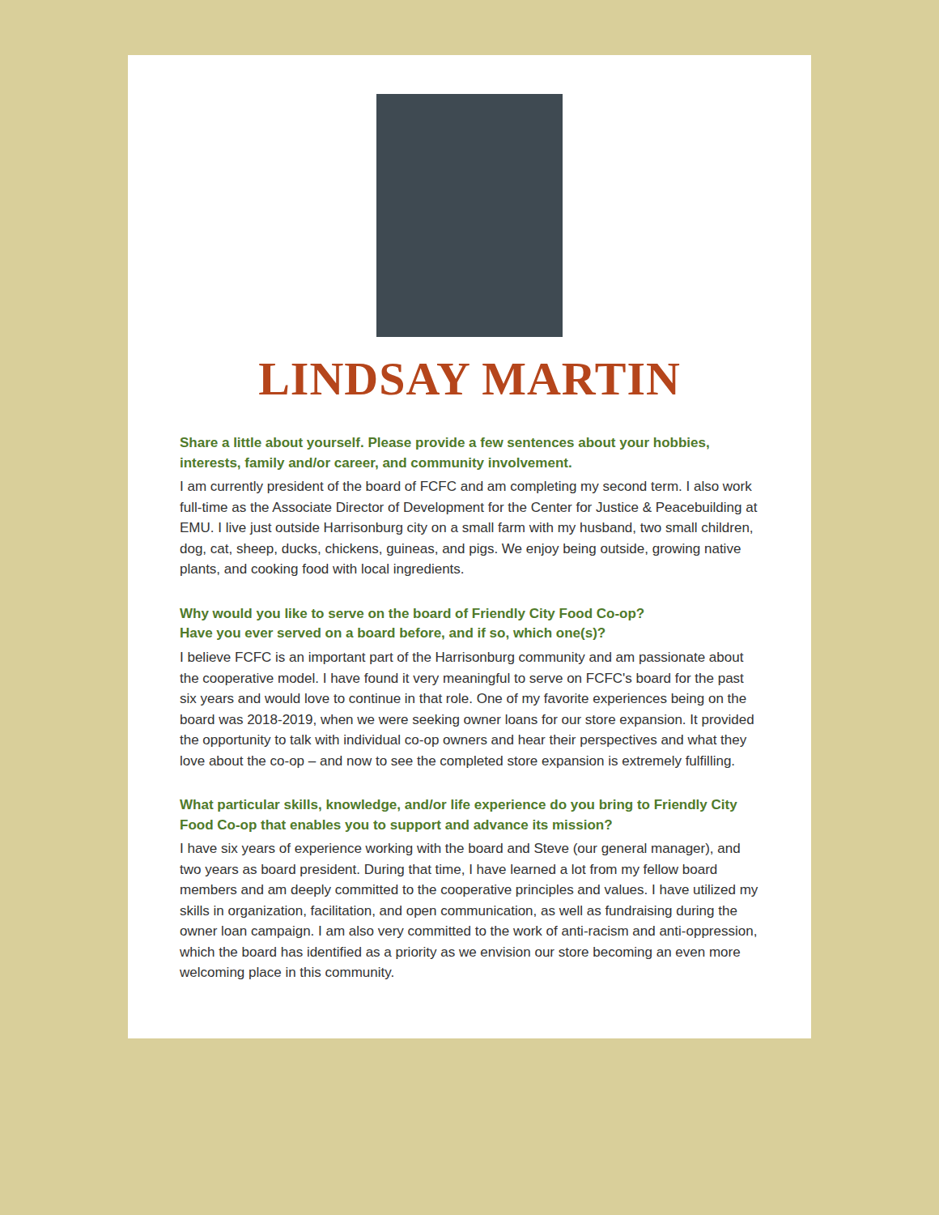Lindsay Martin
Share a little about yourself. Please provide a few sentences about your hobbies, interests, family and/or career, and community involvement.
I am currently president of the board of FCFC and am completing my second term. I also work full-time as the Associate Director of Development for the Center for Justice & Peacebuilding at EMU. I live just outside Harrisonburg city on a small farm with my husband, two small children, dog, cat, sheep, ducks, chickens, guineas, and pigs. We enjoy being outside, growing native plants, and cooking food with local ingredients.
Why would you like to serve on the board of Friendly City Food Co-op?
Have you ever served on a board before, and if so, which one(s)?
I believe FCFC is an important part of the Harrisonburg community and am passionate about the cooperative model. I have found it very meaningful to serve on FCFC's board for the past six years and would love to continue in that role. One of my favorite experiences being on the board was 2018-2019, when we were seeking owner loans for our store expansion. It provided the opportunity to talk with individual co-op owners and hear their perspectives and what they love about the co-op – and now to see the completed store expansion is extremely fulfilling.
What particular skills, knowledge, and/or life experience do you bring to Friendly City Food Co-op that enables you to support and advance its mission?
I have six years of experience working with the board and Steve (our general manager), and two years as board president. During that time, I have learned a lot from my fellow board members and am deeply committed to the cooperative principles and values. I have utilized my skills in organization, facilitation, and open communication, as well as fundraising during the owner loan campaign. I am also very committed to the work of anti-racism and anti-oppression, which the board has identified as a priority as we envision our store becoming an even more welcoming place in this community.